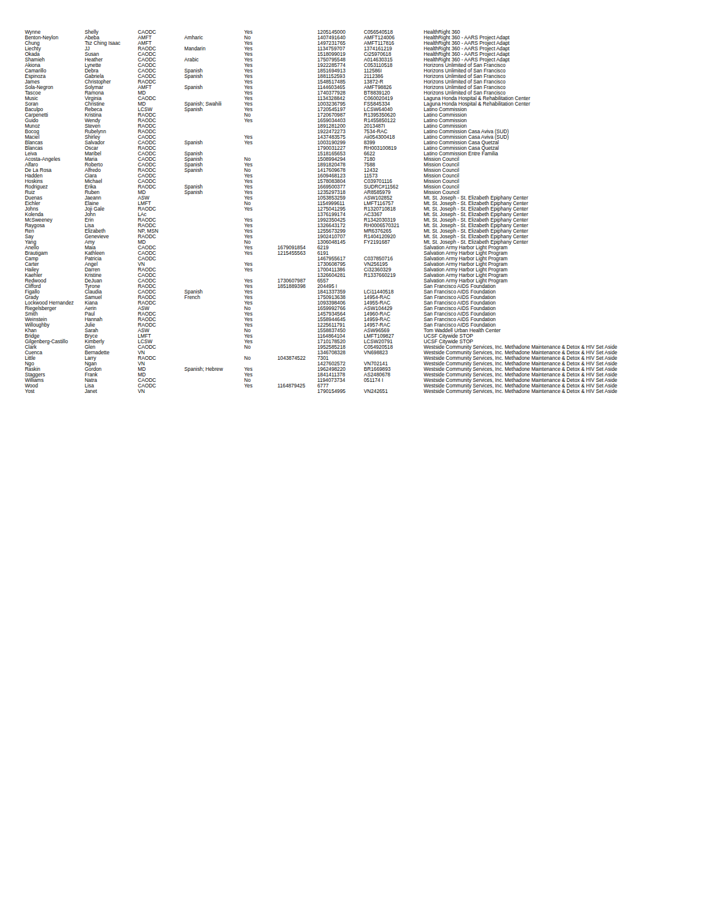| Wynne | Shelly | CAODC | | Yes | | 1205145000 | C056540518 | HealthRight 360 |
| Benton-Neylon | Abeba | AMFT | Amharic | No | | 1407491640 | AMFT124006 | HealthRight 360 - AARS Project Adapt |
| Chung | Tsz Ching Isaac | AMFT | | Yes | | 1497231765 | AMFT117816 | HealthRight 360 - AARS Project Adapt |
| Liechty | JJ | RAODC | Mandarin | Yes | | 1134759707 | 1374161219 | HealthRight 360 - AARS Project Adapt |
| Okada | Susan | CAODC | | Yes | | 1518099019 | Ci25970618 | HealthRight 360 - AARS Project Adapt |
| Shamieh | Heather | CAODC | Arabic | Yes | | 1750795548 | A014630315 | HealthRight 360 - AARS Project Adapt |
| Akiona | Lynette | CAODC | | Yes | | 1922285774 | C053110518 | Horizons Unlimited of San Francisco |
| Camarillo | Debra | CAODC | Spanish | Yes | | 1851694913 | 112586I | Horizons Unlimited of San Francisco |
| Espinoza | Gabriela | CAODC | Spanish | Yes | | 1881152593 | 2112386 | Horizons Unlimited of San Francisco |
| James | Christopher | RAODC | | Yes | | 1548517485 | 13872-R | Horizons Unlimited of San Francisco |
| Sola-Negron | Solymar | AMFT | Spanish | Yes | | 1144603465 | AMFT98826 | Horizons Unlimited of San Francisco |
| Tascoe | Ramona | MD | | Yes | | 1740377928 | BT8839120 | Horizons Unlimited of San Francisco |
| Music | Virginia | CAODC | | Yes | | 1134328842 | C060020419 | Laguna Honda Hospital & Rehabilitation Center |
| Soran | Christine | MD | Spanish; Swahili | Yes | | 1003236795 | FS5845334 | Laguna Honda Hospital & Rehabilitation Center |
| Baculpo | Rebeca | LCSW | Spanish | Yes | | 1720545197 | LCSW64040 | Latino Commission |
| Carpenetti | Kristina | RAODC | | No | | 1720670987 | R1395350620 | Latino Commission |
| Guido | Wendy | RAODC | | Yes | | 1659034403 | R1455850122 | Latino Commission |
| Munoz | Steven | RAODC | | | | 1891281200 | 2013487I | Latino Commission |
| Bocog | Rubelynn | RAODC | | | | 1922472273 | 7534-RAC | Latino Commission Casa Aviva (SUD) |
| Maciel | Shirley | CAODC | | Yes | | 1437483575 | Aii054300418 | Latino Commission Casa Aviva (SUD) |
| Blancas | Salvador | CAODC | Spanish | Yes | | 1003190299 | 8399 | Latino Commission Casa Quetzal |
| Blancas | Oscar | RAODC | | | | 1790031227 | RH003100819 | Latino Commission Casa Quetzal |
| Leiva | Maribel | CAODC | Spanish | | | 1518165653 | 6622 | Latino Commission Entre Familia |
| Acosta-Angeles | Maria | CAODC | Spanish | No | | 1508994294 | 7180 | Mission Council |
| Alfaro | Roberto | CAODC | Spanish | Yes | | 1891820478 | 7588 | Mission Council |
| De La Rosa | Alfredo | RAODC | Spanish | No | | 1417609678 | 12432 | Mission Council |
| Hadden | Ciara | CAODC | | Yes | | 1609468123 | 11573 | Mission Council |
| Hoskins | Michael | CAODC | | Yes | | 1578083804 | C039701116 | Mission Council |
| Rodriguez | Erika | RAODC | Spanish | Yes | | 1669500377 | SUDRC#11562 | Mission Council |
| Ruiz | Ruben | MD | Spanish | Yes | | 1235297318 | AR8585979 | Mission Council |
| Duenas | Jaeann | ASW | | Yes | | 1053853259 | ASW102852 | Mt. St. Joseph - St. Elizabeth Epiphany Center |
| Eichler | Elaine | LMFT | | No | | 1154999611 | LMFT116757 | Mt. St. Joseph - St. Elizabeth Epiphany Center |
| Johns | Joji Gale | RAODC | | Yes | | 1275041295 | R1320710818 | Mt. St. Joseph - St. Elizabeth Epiphany Center |
| Kolenda | John | LAc | | | | 1376199174 | AC3367 | Mt. St. Joseph - St. Elizabeth Epiphany Center |
| McSweeney | Erin | RAODC | | Yes | | 1992350425 | R1342030319 | Mt. St. Joseph - St. Elizabeth Epiphany Center |
| Raygosa | Lisa | RAODC | | Yes | | 1326643172 | RH0006570321 | Mt. St. Joseph - St. Elizabeth Epiphany Center |
| Ren | Elizabeth | NP, MSN | | Yes | | 1255673299 | MR6376265 | Mt. St. Joseph - St. Elizabeth Epiphany Center |
| Say | Genevieve | RAODC | | Yes | | 1902410707 | R1404120920 | Mt. St. Joseph - St. Elizabeth Epiphany Center |
| Yang | Amy | MD | | No | | 1306048145 | FY2191687 | Mt. St. Joseph - St. Elizabeth Epiphany Center |
| Anello | Maia | CAODC | | Yes | 1679091854 | 6219 | | Salvation Army Harbor Light Program |
| Brautigam | Kathleen | CAODC | | Yes | 1215455563 | 6191 | | Salvation Army Harbor Light Program |
| Camp | Patricia | CAODC | | | | 1467955617 | C037850716 | Salvation Army Harbor Light Program |
| Carter | Angel | VN | | Yes | | 1730608795 | VN256195 | Salvation Army Harbor Light Program |
| Hailey | Darren | RAODC | | Yes | | 1700411386 | Ci32360329 | Salvation Army Harbor Light Program |
| Kaehler | Kristine | CAODC | | | | 1326604281 | R1337660219 | Salvation Army Harbor Light Program |
| Redwood | DeJuan | CAODC | | Yes | 1730607987 | 6557 | | Salvation Army Harbor Light Program |
| Clifford | Tyrone | RAODC | | Yes | 1851889398 | 204495 I | | San Francisco AIDS Foundation |
| Figallo | Claudia | CAODC | Spanish | Yes | | 1841337359 | LCi11440518 | San Francisco AIDS Foundation |
| Grady | Samuel | RAODC | French | Yes | | 1750913638 | 14954-RAC | San Francisco AIDS Foundation |
| Lockwood Hernandez | Kiana | RAODC | | Yes | | 1093398406 | 14955-RAC | San Francisco AIDS Foundation |
| Riegelsberger | Aerin | ASW | | No | | 1659992766 | ASW104429 | San Francisco AIDS Foundation |
| Smith | Paul | RAODC | | Yes | | 1457934564 | 14960-RAC | San Francisco AIDS Foundation |
| Weinstein | Hannah | RAODC | | Yes | | 1558944645 | 14959-RAC | San Francisco AIDS Foundation |
| Willoughby | Julie | RAODC | | Yes | | 1225611791 | 14957-RAC | San Francisco AIDS Foundation |
| Khan | Sarah | ASW | | No | | 1558837450 | ASW96569 | Tom Waddell Urban Health Center |
| Bridge | Bryce | LMFT | | Yes | | 1164864104 | LMFT109827 | UCSF Citywide STOP |
| Gilgenberg-Castillo | Kimberly | LCSW | | Yes | | 1710178520 | LCSW20791 | UCSF Citywide STOP |
| Clark | Glen | CAODC | | No | | 1952585218 | C054920518 | Westside Community Services, Inc. Methadone Maintenance & Detox & HIV Set Aside |
| Cuenca | Bernadette | VN | | | | 1346708328 | VN698823 | Westside Community Services, Inc. Methadone Maintenance & Detox & HIV Set Aside |
| Little | Larry | RAODC | | No | 1043874522 | 7301 | | Westside Community Services, Inc. Methadone Maintenance & Detox & HIV Set Aside |
| Ngo | Ngan | VN | | | | 1427602572 | VN702141 | Westside Community Services, Inc. Methadone Maintenance & Detox & HIV Set Aside |
| Raskin | Gordon | MD | Spanish; Hebrew | Yes | | 1962498220 | BR1669893 | Westside Community Services, Inc. Methadone Maintenance & Detox & HIV Set Aside |
| Staggers | Frank | MD | | Yes | | 1841411378 | AS2480678 | Westside Community Services, Inc. Methadone Maintenance & Detox & HIV Set Aside |
| Williams | Natra | CAODC | | No | | 1194073734 | 051174 I | Westside Community Services, Inc. Methadone Maintenance & Detox & HIV Set Aside |
| Wood | Lisa | CAODC | | Yes | 1164879425 | 6777 | | Westside Community Services, Inc. Methadone Maintenance & Detox & HIV Set Aside |
| Yost | Janet | VN | | | | 1790154995 | VN242651 | Westside Community Services, Inc. Methadone Maintenance & Detox & HIV Set Aside |